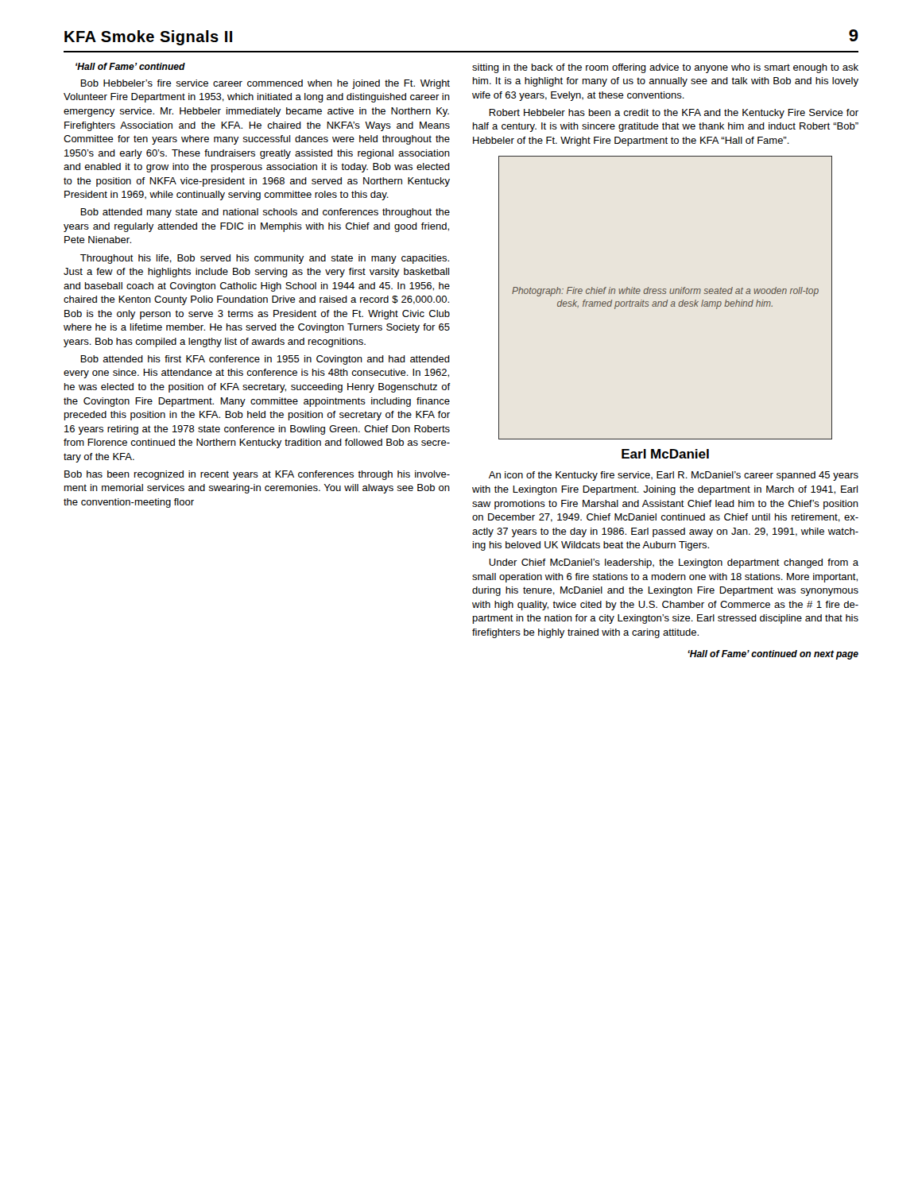KFA Smoke Signals II
9
‘Hall of Fame’ continued
Bob Hebbeler’s fire service career commenced when he joined the Ft. Wright Volunteer Fire Department in 1953, which initiated a long and distinguished career in emergency service. Mr. Hebbeler immediately became active in the Northern Ky. Firefighters Association and the KFA. He chaired the NKFA’s Ways and Means Committee for ten years where many successful dances were held throughout the 1950’s and early 60’s. These fundraisers greatly assisted this regional association and enabled it to grow into the prosperous association it is today. Bob was elected to the position of NKFA vice-president in 1968 and served as Northern Kentucky President in 1969, while continually serving committee roles to this day.
Bob attended many state and national schools and conferences throughout the years and regularly attended the FDIC in Memphis with his Chief and good friend, Pete Nienaber.
Throughout his life, Bob served his community and state in many capacities. Just a few of the highlights include Bob serving as the very first varsity basketball and baseball coach at Covington Catholic High School in 1944 and 45. In 1956, he chaired the Kenton County Polio Foundation Drive and raised a record $ 26,000.00. Bob is the only person to serve 3 terms as President of the Ft. Wright Civic Club where he is a lifetime member. He has served the Covington Turners Society for 65 years. Bob has compiled a lengthy list of awards and recognitions.
Bob attended his first KFA conference in 1955 in Covington and had attended every one since. His attendance at this conference is his 48th consecutive. In 1962, he was elected to the position of KFA secretary, succeeding Henry Bogenschutz of the Covington Fire Department. Many committee appointments including finance preceded this position in the KFA. Bob held the position of secretary of the KFA for 16 years retiring at the 1978 state conference in Bowling Green. Chief Don Roberts from Florence continued the Northern Kentucky tradition and followed Bob as secretary of the KFA.
Bob has been recognized in recent years at KFA conferences through his involvement in memorial services and swearing-in ceremonies. You will always see Bob on the convention-meeting floor
sitting in the back of the room offering advice to anyone who is smart enough to ask him. It is a highlight for many of us to annually see and talk with Bob and his lovely wife of 63 years, Evelyn, at these conventions.
Robert Hebbeler has been a credit to the KFA and the Kentucky Fire Service for half a century. It is with sincere gratitude that we thank him and induct Robert “Bob” Hebbeler of the Ft. Wright Fire Department to the KFA “Hall of Fame”.
Photograph: Fire chief in white dress uniform seated at a wooden roll-top desk, framed portraits and a desk lamp behind him.
Earl McDaniel
An icon of the Kentucky fire service, Earl R. McDaniel’s career spanned 45 years with the Lexington Fire Department. Joining the department in March of 1941, Earl saw promotions to Fire Marshal and Assistant Chief lead him to the Chief’s position on December 27, 1949. Chief McDaniel continued as Chief until his retirement, exactly 37 years to the day in 1986. Earl passed away on Jan. 29, 1991, while watching his beloved UK Wildcats beat the Auburn Tigers.
Under Chief McDaniel’s leadership, the Lexington department changed from a small operation with 6 fire stations to a modern one with 18 stations. More important, during his tenure, McDaniel and the Lexington Fire Department was synonymous with high quality, twice cited by the U.S. Chamber of Commerce as the # 1 fire department in the nation for a city Lexington’s size. Earl stressed discipline and that his firefighters be highly trained with a caring attitude.
‘Hall of Fame’ continued on next page